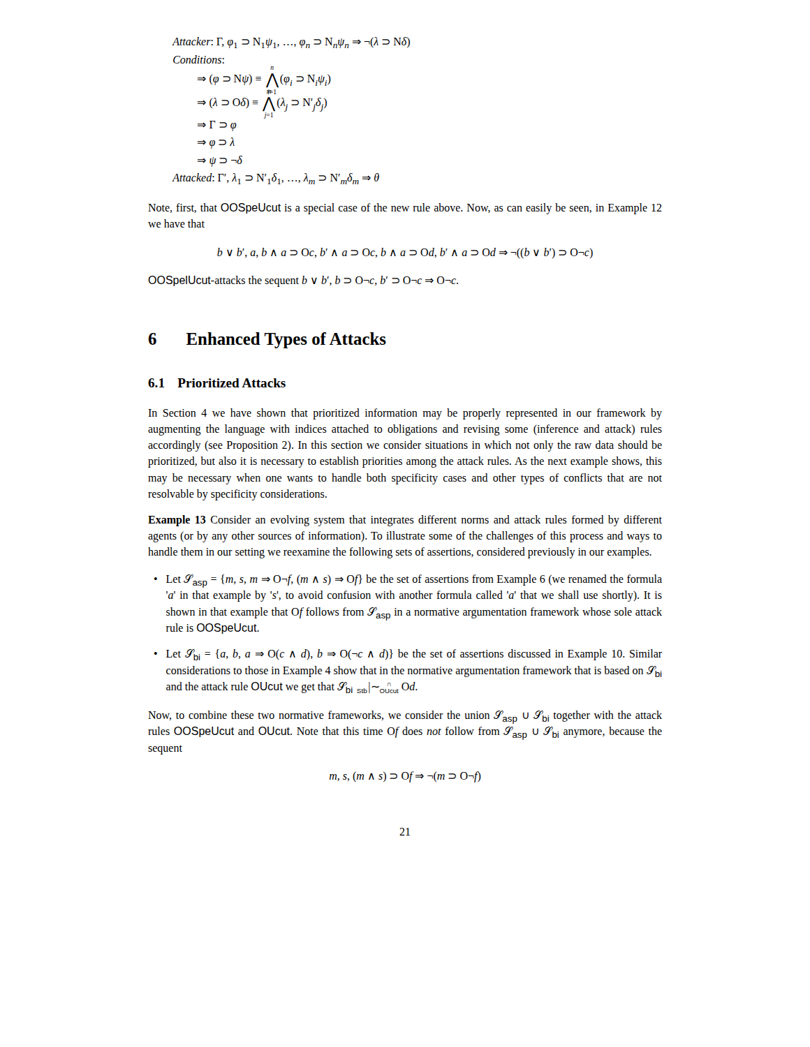Attacker: Γ, φ1 ⊃ N1ψ1, …, φn ⊃ Nnψn ⇒ ¬(λ ⊃ Nδ)
Conditions:
⇒ (φ ⊃ Nψ) ≡ ⋀ni=1(φi ⊃ Niψi)
⇒ (λ ⊃ Oδ) ≡ ⋀mj=1(λj ⊃ N′jδj)
⇒ Γ ⊃ φ
⇒ φ ⊃ λ
⇒ ψ ⊃ ¬δ
Attacked: Γ′, λ1 ⊃ N′1δ1, …, λm ⊃ N′mδm ⇒ θ
Note, first, that OOSpeUcut is a special case of the new rule above. Now, as can easily be seen, in Example 12 we have that
b ∨ b′, a, b ∧ a ⊃ Oc, b′ ∧ a ⊃ Oc, b ∧ a ⊃ Od, b′ ∧ a ⊃ Od ⇒ ¬((b ∨ b′) ⊃ O¬c)
OOSpelUcut-attacks the sequent b ∨ b′, b ⊃ O¬c, b′ ⊃ O¬c ⇒ O¬c.
6 Enhanced Types of Attacks
6.1 Prioritized Attacks
In Section 4 we have shown that prioritized information may be properly represented in our framework by augmenting the language with indices attached to obligations and revising some (inference and attack) rules accordingly (see Proposition 2). In this section we consider situations in which not only the raw data should be prioritized, but also it is necessary to establish priorities among the attack rules. As the next example shows, this may be necessary when one wants to handle both specificity cases and other types of conflicts that are not resolvable by specificity considerations.
Example 13 Consider an evolving system that integrates different norms and attack rules formed by different agents (or by any other sources of information). To illustrate some of the challenges of this process and ways to handle them in our setting we reexamine the following sets of assertions, considered previously in our examples.
Let 𝒮asp = {m, s, m ⇒ O¬f, (m ∧ s) ⇒ Of} be the set of assertions from Example 6 (we renamed the formula 'a' in that example by 's', to avoid confusion with another formula called 'a' that we shall use shortly). It is shown in that example that Of follows from 𝒮asp in a normative argumentation framework whose sole attack rule is OOSpeUcut.
Let 𝒮bi = {a, b, a ⇒ O(c ∧ d), b ⇒ O(¬c ∧ d)} be the set of assertions discussed in Example 10. Similar considerations to those in Example 4 show that in the normative argumentation framework that is based on 𝒮bi and the attack rule OUcut we get that 𝒮bi Stb|∼∩OUcut Od.
Now, to combine these two normative frameworks, we consider the union 𝒮asp ∪ 𝒮bi together with the attack rules OOSpeUcut and OUcut. Note that this time Of does not follow from 𝒮asp ∪ 𝒮bi anymore, because the sequent
m, s, (m ∧ s) ⊃ Of ⇒ ¬(m ⊃ O¬f)
21